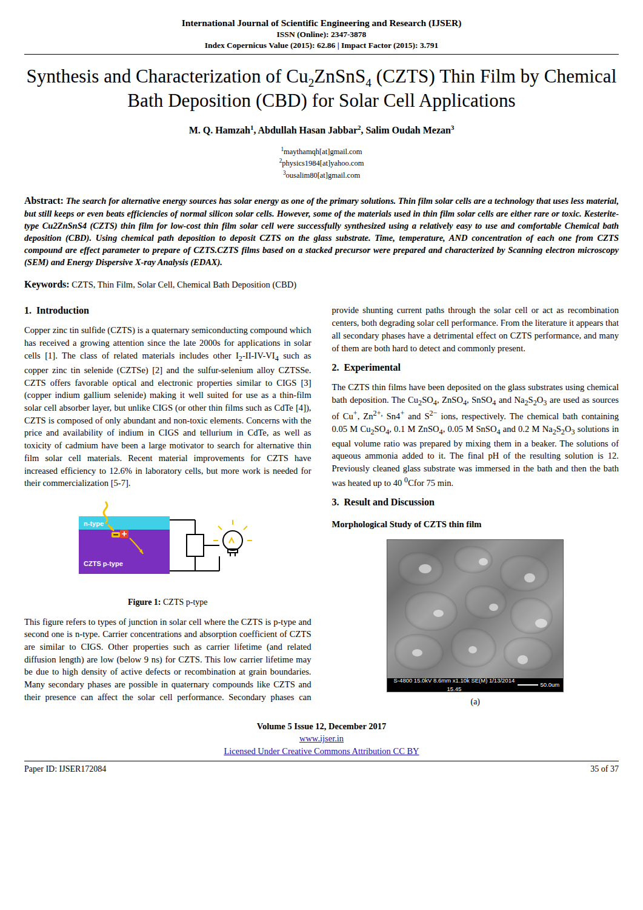International Journal of Scientific Engineering and Research (IJSER)
ISSN (Online): 2347-3878
Index Copernicus Value (2015): 62.86 | Impact Factor (2015): 3.791
Synthesis and Characterization of Cu2ZnSnS4 (CZTS) Thin Film by Chemical Bath Deposition (CBD) for Solar Cell Applications
M. Q. Hamzah1, Abdullah Hasan Jabbar2, Salim Oudah Mezan3
1maythamqh[at]gmail.com
2physics1984[at]yahoo.com
3ousalim80[at]gmail.com
Abstract: The search for alternative energy sources has solar energy as one of the primary solutions. Thin film solar cells are a technology that uses less material, but still keeps or even beats efficiencies of normal silicon solar cells. However, some of the materials used in thin film solar cells are either rare or toxic. Kesterite- type Cu2ZnSnS4 (CZTS) thin film for low-cost thin film solar cell were successfully synthesized using a relatively easy to use and comfortable Chemical bath deposition (CBD). Using chemical path deposition to deposit CZTS on the glass substrate. Time, temperature, AND concentration of each one from CZTS compound are effect parameter to prepare of CZTS.CZTS films based on a stacked precursor were prepared and characterized by Scanning electron microscopy (SEM) and Energy Dispersive X-ray Analysis (EDAX).
Keywords: CZTS, Thin Film, Solar Cell, Chemical Bath Deposition (CBD)
1. Introduction
Copper zinc tin sulfide (CZTS) is a quaternary semiconducting compound which has received a growing attention since the late 2000s for applications in solar cells [1]. The class of related materials includes other I2-II-IV-VI4 such as copper zinc tin selenide (CZTSe) [2] and the sulfur-selenium alloy CZTSSe. CZTS offers favorable optical and electronic properties similar to CIGS [3] (copper indium gallium selenide) making it well suited for use as a thin-film solar cell absorber layer, but unlike CIGS (or other thin films such as CdTe [4]), CZTS is composed of only abundant and non-toxic elements. Concerns with the price and availability of indium in CIGS and tellurium in CdTe, as well as toxicity of cadmium have been a large motivator to search for alternative thin film solar cell materials. Recent material improvements for CZTS have increased efficiency to 12.6% in laboratory cells, but more work is needed for their commercialization [5-7].
n-type CZTS p-type
Figure 1: CZTS p-type
This figure refers to types of junction in solar cell where the CZTS is p-type and second one is n-type. Carrier concentrations and absorption coefficient of CZTS are similar to CIGS. Other properties such as carrier lifetime (and related diffusion length) are low (below 9 ns) for CZTS. This low carrier lifetime may be due to high density of active defects or recombination at grain boundaries. Many secondary phases are possible in quaternary compounds like CZTS and their presence can affect the solar cell performance. Secondary phases can provide shunting current paths through the solar cell or act as recombination centers, both degrading solar cell performance. From the literature it appears that all secondary phases have a detrimental effect on CZTS performance, and many of them are both hard to detect and commonly present.
2. Experimental
The CZTS thin films have been deposited on the glass substrates using chemical bath deposition. The Cu2SO4, ZnSO4, SnSO4 and Na2S2O3 are used as sources of Cu+, Zn2+, Sn4+ and S2− ions, respectively. The chemical bath containing 0.05 M Cu2SO4, 0.1 M ZnSO4, 0.05 M SnSO4 and 0.2 M Na2S2O3 solutions in equal volume ratio was prepared by mixing them in a beaker. The solutions of aqueous ammonia added to it. The final pH of the resulting solution is 12. Previously cleaned glass substrate was immersed in the bath and then the bath was heated up to 40 0Cfor 75 min.
3. Result and Discussion
Morphological Study of CZTS thin film
S-4800 15.0kV 8.6mm x1.10k SE(M) 1/13/2014 15.45 50.0um
(a)
Volume 5 Issue 12, December 2017
www.ijser.in
Licensed Under Creative Commons Attribution CC BY
Paper ID: IJSER172084 35 of 37